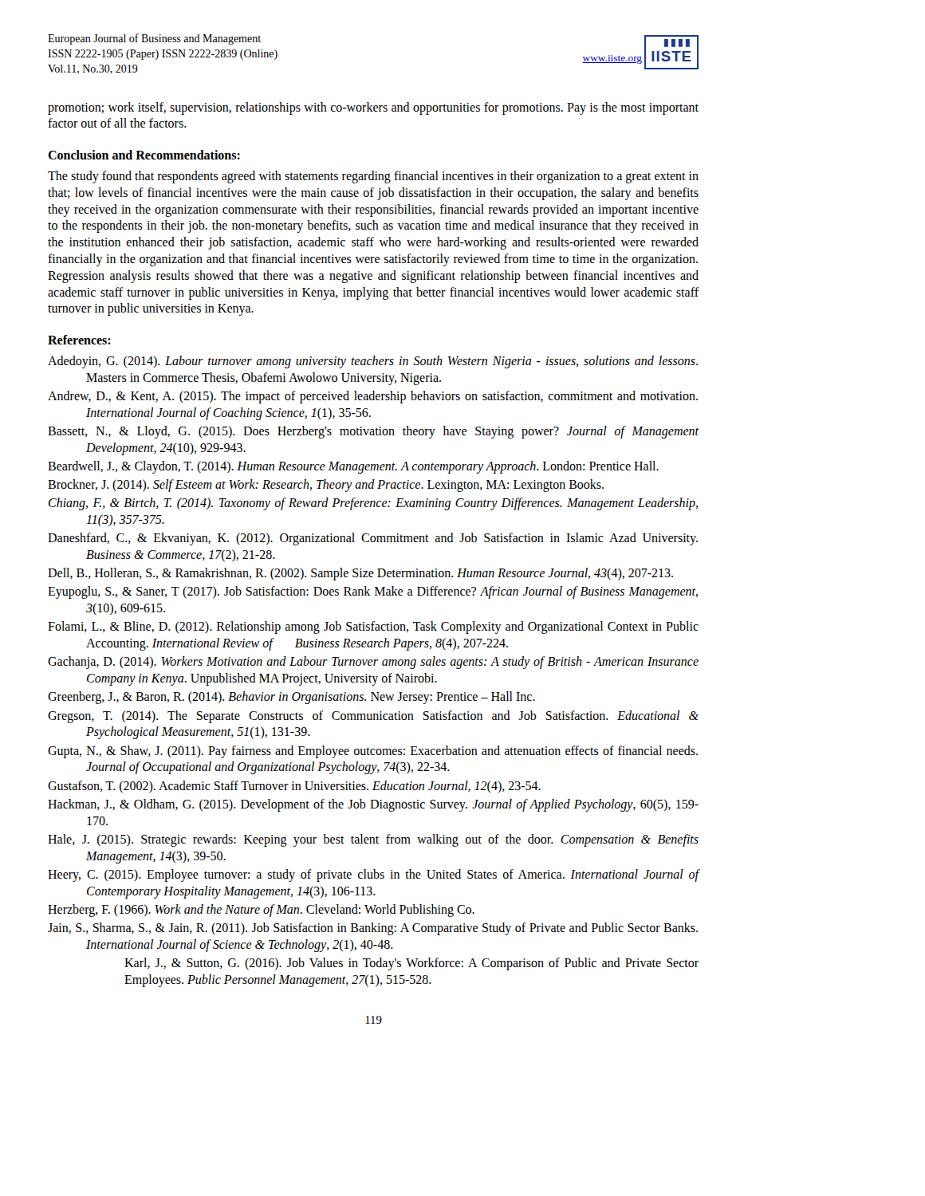European Journal of Business and Management
ISSN 2222-1905 (Paper) ISSN 2222-2839 (Online)
Vol.11, No.30, 2019
www.iiste.org
▮▮▮▮ IISTE
promotion; work itself, supervision, relationships with co-workers and opportunities for promotions. Pay is the most important factor out of all the factors.
Conclusion and Recommendations:
The study found that respondents agreed with statements regarding financial incentives in their organization to a great extent in that; low levels of financial incentives were the main cause of job dissatisfaction in their occupation, the salary and benefits they received in the organization commensurate with their responsibilities, financial rewards provided an important incentive to the respondents in their job. the non-monetary benefits, such as vacation time and medical insurance that they received in the institution enhanced their job satisfaction, academic staff who were hard-working and results-oriented were rewarded financially in the organization and that financial incentives were satisfactorily reviewed from time to time in the organization. Regression analysis results showed that there was a negative and significant relationship between financial incentives and academic staff turnover in public universities in Kenya, implying that better financial incentives would lower academic staff turnover in public universities in Kenya.
References:
Adedoyin, G. (2014). Labour turnover among university teachers in South Western Nigeria - issues, solutions and lessons. Masters in Commerce Thesis, Obafemi Awolowo University, Nigeria.
Andrew, D., & Kent, A. (2015). The impact of perceived leadership behaviors on satisfaction, commitment and motivation. International Journal of Coaching Science, 1(1), 35-56.
Bassett, N., & Lloyd, G. (2015). Does Herzberg's motivation theory have Staying power? Journal of Management Development, 24(10), 929-943.
Beardwell, J., & Claydon, T. (2014). Human Resource Management. A contemporary Approach. London: Prentice Hall.
Brockner, J. (2014). Self Esteem at Work: Research, Theory and Practice. Lexington, MA: Lexington Books.
Chiang, F., & Birtch, T. (2014). Taxonomy of Reward Preference: Examining Country Differences. Management Leadership, 11(3), 357-375.
Daneshfard, C., & Ekvaniyan, K. (2012). Organizational Commitment and Job Satisfaction in Islamic Azad University. Business & Commerce, 17(2), 21-28.
Dell, B., Holleran, S., & Ramakrishnan, R. (2002). Sample Size Determination. Human Resource Journal, 43(4), 207-213.
Eyupoglu, S., & Saner, T (2017). Job Satisfaction: Does Rank Make a Difference? African Journal of Business Management, 3(10), 609-615.
Folami, L., & Bline, D. (2012). Relationship among Job Satisfaction, Task Complexity and Organizational Context in Public Accounting. International Review of Business Research Papers, 8(4), 207-224.
Gachanja, D. (2014). Workers Motivation and Labour Turnover among sales agents: A study of British - American Insurance Company in Kenya. Unpublished MA Project, University of Nairobi.
Greenberg, J., & Baron, R. (2014). Behavior in Organisations. New Jersey: Prentice – Hall Inc.
Gregson, T. (2014). The Separate Constructs of Communication Satisfaction and Job Satisfaction. Educational & Psychological Measurement, 51(1), 131-39.
Gupta, N., & Shaw, J. (2011). Pay fairness and Employee outcomes: Exacerbation and attenuation effects of financial needs. Journal of Occupational and Organizational Psychology, 74(3), 22-34.
Gustafson, T. (2002). Academic Staff Turnover in Universities. Education Journal, 12(4), 23-54.
Hackman, J., & Oldham, G. (2015). Development of the Job Diagnostic Survey. Journal of Applied Psychology, 60(5), 159-170.
Hale, J. (2015). Strategic rewards: Keeping your best talent from walking out of the door. Compensation & Benefits Management, 14(3), 39-50.
Heery, C. (2015). Employee turnover: a study of private clubs in the United States of America. International Journal of Contemporary Hospitality Management, 14(3), 106-113.
Herzberg, F. (1966). Work and the Nature of Man. Cleveland: World Publishing Co.
Jain, S., Sharma, S., & Jain, R. (2011). Job Satisfaction in Banking: A Comparative Study of Private and Public Sector Banks. International Journal of Science & Technology, 2(1), 40-48.
Karl, J., & Sutton, G. (2016). Job Values in Today's Workforce: A Comparison of Public and Private Sector Employees. Public Personnel Management, 27(1), 515-528.
119